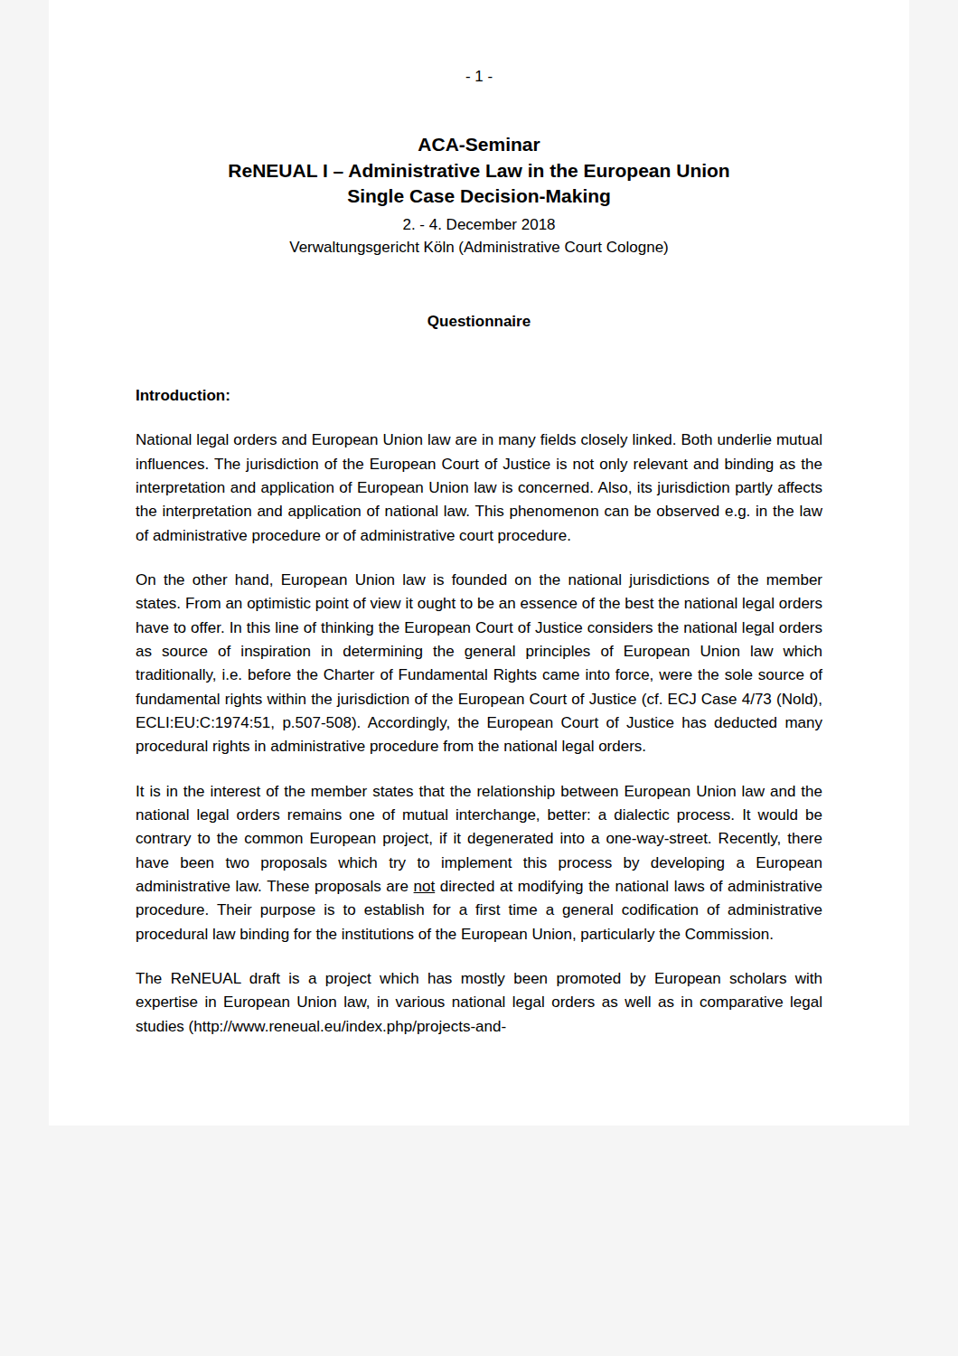- 1 -
ACA-Seminar
ReNEUAL I – Administrative Law in the European Union
Single Case Decision-Making
2. - 4. December 2018
Verwaltungsgericht Köln (Administrative Court Cologne)
Questionnaire
Introduction:
National legal orders and European Union law are in many fields closely linked. Both underlie mutual influences. The jurisdiction of the European Court of Justice is not only relevant and binding as the interpretation and application of European Union law is concerned. Also, its jurisdiction partly affects the interpretation and application of national law. This phenomenon can be observed e.g. in the law of administrative procedure or of administrative court procedure.
On the other hand, European Union law is founded on the national jurisdictions of the member states. From an optimistic point of view it ought to be an essence of the best the national legal orders have to offer. In this line of thinking the European Court of Justice considers the national legal orders as source of inspiration in determining the general principles of European Union law which traditionally, i.e. before the Charter of Fundamental Rights came into force, were the sole source of fundamental rights within the jurisdiction of the European Court of Justice (cf. ECJ Case 4/73 (Nold), ECLI:EU:C:1974:51, p.507-508). Accordingly, the European Court of Justice has deducted many procedural rights in administrative procedure from the national legal orders.
It is in the interest of the member states that the relationship between European Union law and the national legal orders remains one of mutual interchange, better: a dialectic process. It would be contrary to the common European project, if it degenerated into a one-way-street. Recently, there have been two proposals which try to implement this process by developing a European administrative law. These proposals are not directed at modifying the national laws of administrative procedure. Their purpose is to establish for a first time a general codification of administrative procedural law binding for the institutions of the European Union, particularly the Commission.
The ReNEUAL draft is a project which has mostly been promoted by European scholars with expertise in European Union law, in various national legal orders as well as in comparative legal studies (http://www.reneual.eu/index.php/projects-and-